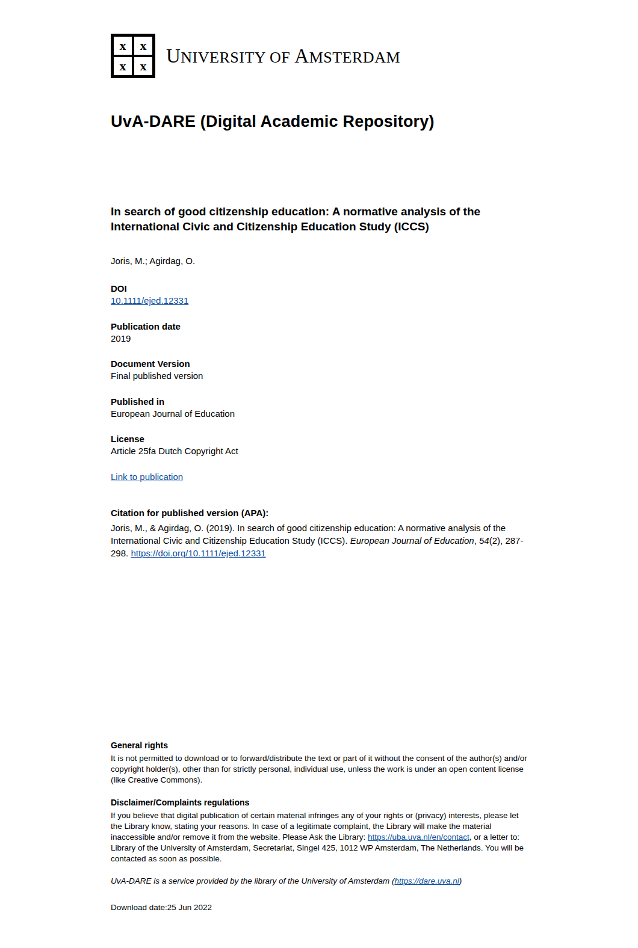xxxx
UNIVERSITY OF AMSTERDAM
UvA-DARE (Digital Academic Repository)
In search of good citizenship education: A normative analysis of the International Civic and Citizenship Education Study (ICCS)
Joris, M.; Agirdag, O.
DOI
10.1111/ejed.12331
Publication date
2019
Document Version
Final published version
Published in
European Journal of Education
License
Article 25fa Dutch Copyright Act
Link to publication
Citation for published version (APA):
Joris, M., & Agirdag, O. (2019). In search of good citizenship education: A normative analysis of the International Civic and Citizenship Education Study (ICCS). European Journal of Education, 54(2), 287-298. https://doi.org/10.1111/ejed.12331
General rights
It is not permitted to download or to forward/distribute the text or part of it without the consent of the author(s) and/or copyright holder(s), other than for strictly personal, individual use, unless the work is under an open content license (like Creative Commons).
Disclaimer/Complaints regulations
If you believe that digital publication of certain material infringes any of your rights or (privacy) interests, please let the Library know, stating your reasons. In case of a legitimate complaint, the Library will make the material inaccessible and/or remove it from the website. Please Ask the Library: https://uba.uva.nl/en/contact, or a letter to: Library of the University of Amsterdam, Secretariat, Singel 425, 1012 WP Amsterdam, The Netherlands. You will be contacted as soon as possible.
UvA-DARE is a service provided by the library of the University of Amsterdam (https://dare.uva.nl)
Download date:25 Jun 2022